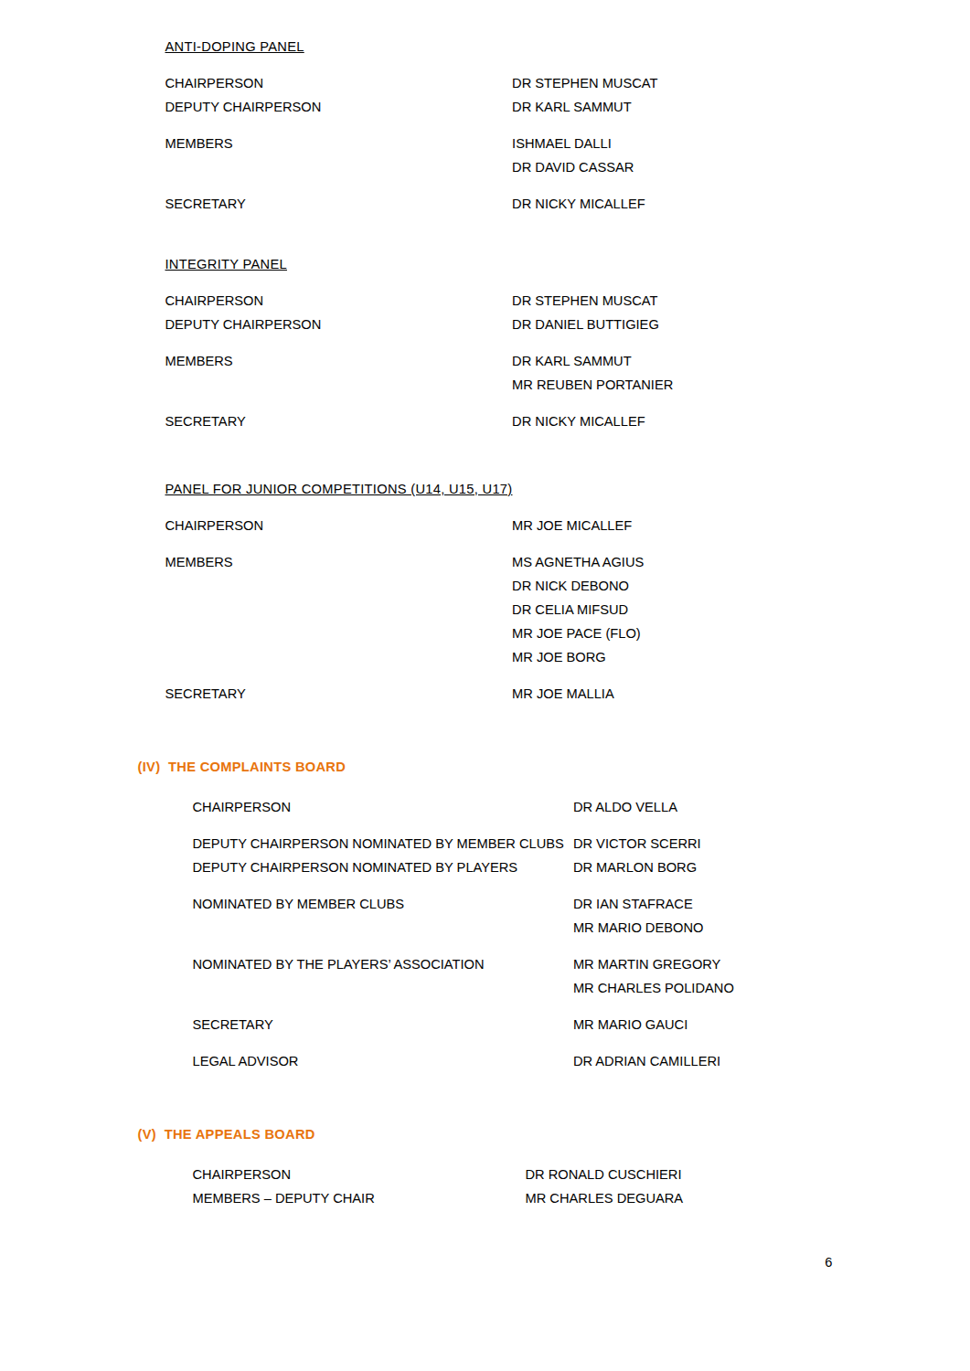ANTI-DOPING PANEL
| CHAIRPERSON | DR STEPHEN MUSCAT |
| DEPUTY CHAIRPERSON | DR KARL SAMMUT |
| MEMBERS | ISHMAEL DALLI |
| | DR DAVID CASSAR |
| SECRETARY | DR NICKY MICALLEF |
INTEGRITY PANEL
| CHAIRPERSON | DR STEPHEN MUSCAT |
| DEPUTY CHAIRPERSON | DR DANIEL BUTTIGIEG |
| MEMBERS | DR KARL SAMMUT |
| | MR REUBEN PORTANIER |
| SECRETARY | DR NICKY MICALLEF |
PANEL FOR JUNIOR COMPETITIONS (U14, U15, U17)
| CHAIRPERSON | MR JOE MICALLEF |
| MEMBERS | MS AGNETHA AGIUS |
| | DR NICK DEBONO |
| | DR CELIA MIFSUD |
| | MR JOE PACE (FLO) |
| | MR JOE BORG |
| SECRETARY | MR JOE MALLIA |
(IV) THE COMPLAINTS BOARD
| CHAIRPERSON | DR ALDO VELLA |
| DEPUTY CHAIRPERSON NOMINATED BY MEMBER CLUBS | DR VICTOR SCERRI |
| DEPUTY CHAIRPERSON NOMINATED BY PLAYERS | DR MARLON BORG |
| NOMINATED BY MEMBER CLUBS | DR IAN STAFRACE |
| | MR MARIO DEBONO |
| NOMINATED BY THE PLAYERS’ ASSOCIATION | MR MARTIN GREGORY |
| | MR CHARLES POLIDANO |
| SECRETARY | MR MARIO GAUCI |
| LEGAL ADVISOR | DR ADRIAN CAMILLERI |
(V) THE APPEALS BOARD
| CHAIRPERSON | DR RONALD CUSCHIERI |
| MEMBERS – DEPUTY CHAIR | MR CHARLES DEGUARA |
6